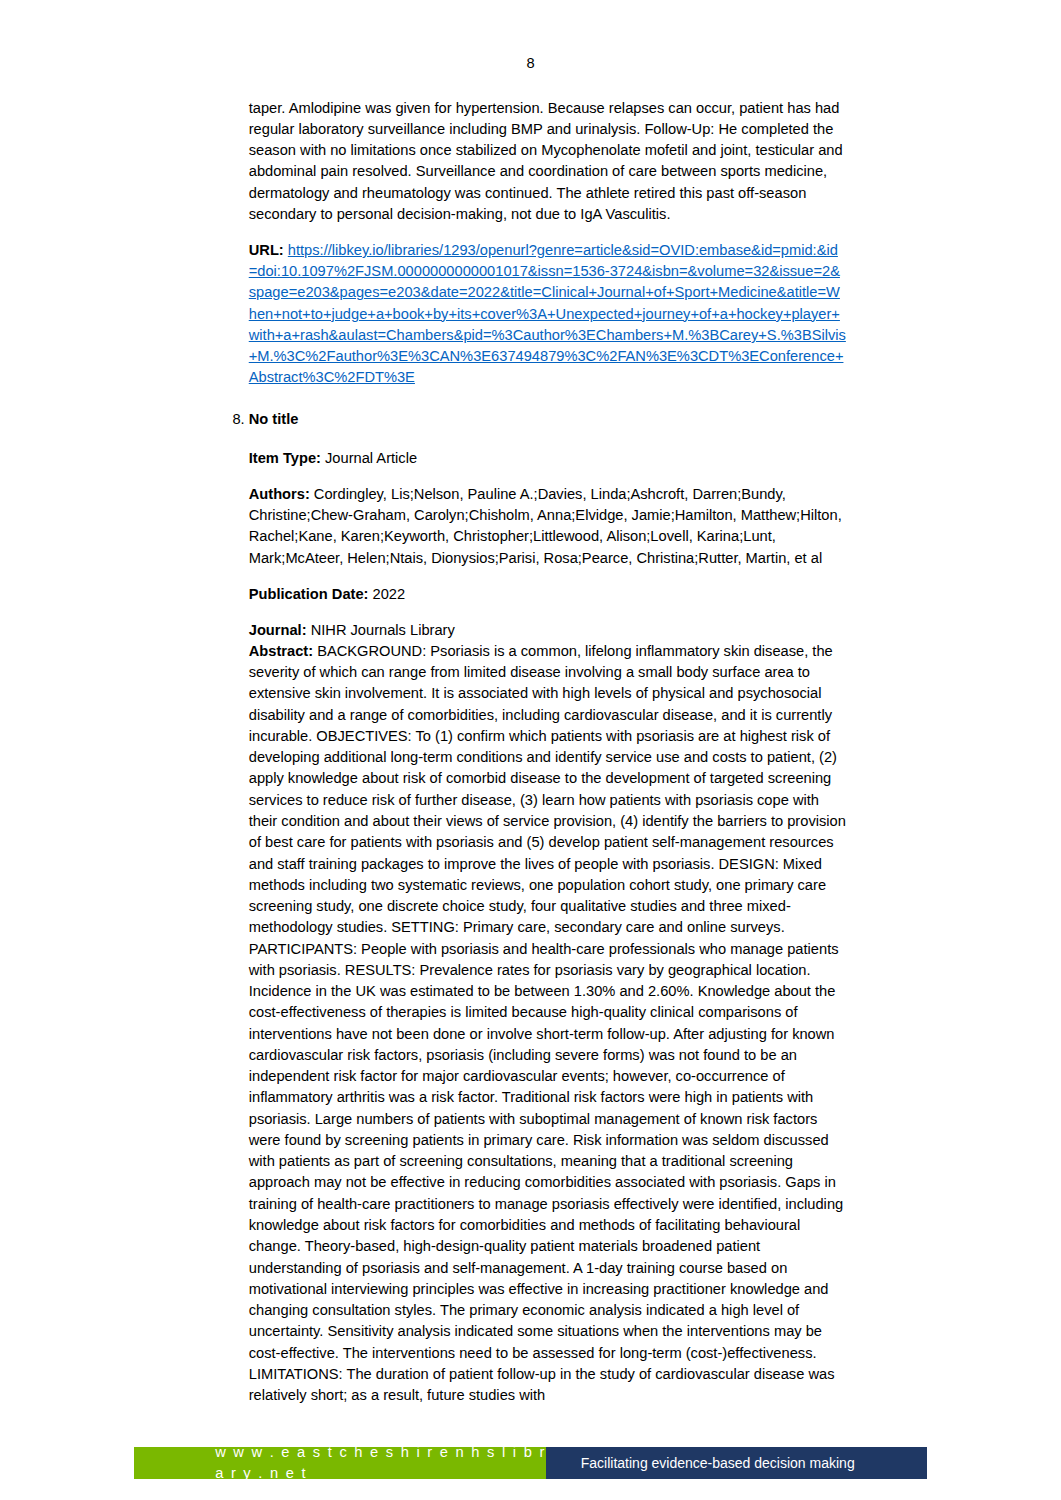8
taper. Amlodipine was given for hypertension. Because relapses can occur, patient has had regular laboratory surveillance including BMP and urinalysis. Follow-Up: He completed the season with no limitations once stabilized on Mycophenolate mofetil and joint, testicular and abdominal pain resolved. Surveillance and coordination of care between sports medicine, dermatology and rheumatology was continued. The athlete retired this past off-season secondary to personal decision-making, not due to IgA Vasculitis.
URL: https://libkey.io/libraries/1293/openurl?genre=article&sid=OVID:embase&id=pmid:&id=doi:10.1097%2FJSM.0000000000001017&issn=1536-3724&isbn=&volume=32&issue=2&spage=e203&pages=e203&date=2022&title=Clinical+Journal+of+Sport+Medicine&atitle=When+not+to+judge+a+book+by+its+cover%3A+Unexpected+journey+of+a+hockey+player+with+a+rash&aulast=Chambers&pid=%3Cauthor%3EChambers+M.%3BCarey+S.%3BSilvis+M.%3C%2Fauthor%3E%3CAN%3E637494879%3C%2FAN%3E%3CDT%3EConference+Abstract%3C%2FDT%3E
8. No title
Item Type: Journal Article
Authors: Cordingley, Lis;Nelson, Pauline A.;Davies, Linda;Ashcroft, Darren;Bundy, Christine;Chew-Graham, Carolyn;Chisholm, Anna;Elvidge, Jamie;Hamilton, Matthew;Hilton, Rachel;Kane, Karen;Keyworth, Christopher;Littlewood, Alison;Lovell, Karina;Lunt, Mark;McAteer, Helen;Ntais, Dionysios;Parisi, Rosa;Pearce, Christina;Rutter, Martin, et al
Publication Date: 2022
Journal: NIHR Journals Library
Abstract: BACKGROUND: Psoriasis is a common, lifelong inflammatory skin disease, the severity of which can range from limited disease involving a small body surface area to extensive skin involvement. It is associated with high levels of physical and psychosocial disability and a range of comorbidities, including cardiovascular disease, and it is currently incurable. OBJECTIVES: To (1) confirm which patients with psoriasis are at highest risk of developing additional long-term conditions and identify service use and costs to patient, (2) apply knowledge about risk of comorbid disease to the development of targeted screening services to reduce risk of further disease, (3) learn how patients with psoriasis cope with their condition and about their views of service provision, (4) identify the barriers to provision of best care for patients with psoriasis and (5) develop patient self-management resources and staff training packages to improve the lives of people with psoriasis. DESIGN: Mixed methods including two systematic reviews, one population cohort study, one primary care screening study, one discrete choice study, four qualitative studies and three mixed-methodology studies. SETTING: Primary care, secondary care and online surveys. PARTICIPANTS: People with psoriasis and health-care professionals who manage patients with psoriasis. RESULTS: Prevalence rates for psoriasis vary by geographical location. Incidence in the UK was estimated to be between 1.30% and 2.60%. Knowledge about the cost-effectiveness of therapies is limited because high-quality clinical comparisons of interventions have not been done or involve short-term follow-up. After adjusting for known cardiovascular risk factors, psoriasis (including severe forms) was not found to be an independent risk factor for major cardiovascular events; however, co-occurrence of inflammatory arthritis was a risk factor. Traditional risk factors were high in patients with psoriasis. Large numbers of patients with suboptimal management of known risk factors were found by screening patients in primary care. Risk information was seldom discussed with patients as part of screening consultations, meaning that a traditional screening approach may not be effective in reducing comorbidities associated with psoriasis. Gaps in training of health-care practitioners to manage psoriasis effectively were identified, including knowledge about risk factors for comorbidities and methods of facilitating behavioural change. Theory-based, high-design-quality patient materials broadened patient understanding of psoriasis and self-management. A 1-day training course based on motivational interviewing principles was effective in increasing practitioner knowledge and changing consultation styles. The primary economic analysis indicated a high level of uncertainty. Sensitivity analysis indicated some situations when the interventions may be cost-effective. The interventions need to be assessed for long-term (cost-)effectiveness. LIMITATIONS: The duration of patient follow-up in the study of cardiovascular disease was relatively short; as a result, future studies with
w w w . e a s t c h e s h i r e n h s l i b r a r y . n e t
Facilitating evidence-based decision making